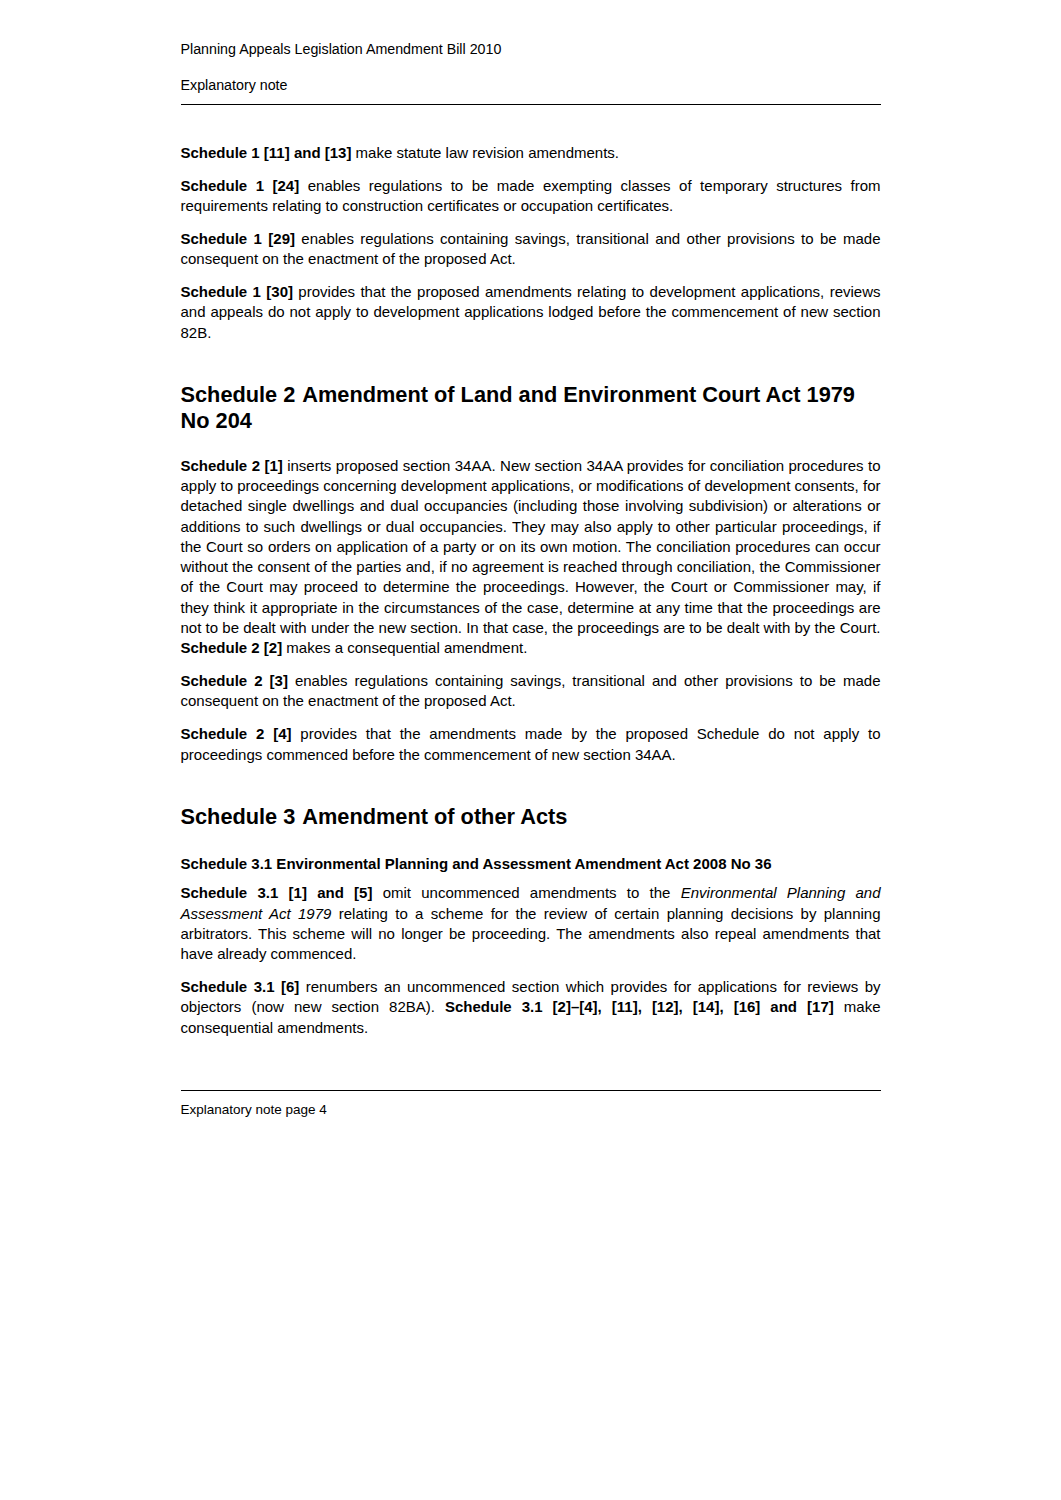Planning Appeals Legislation Amendment Bill 2010
Explanatory note
Schedule 1 [11] and [13] make statute law revision amendments.
Schedule 1 [24] enables regulations to be made exempting classes of temporary structures from requirements relating to construction certificates or occupation certificates.
Schedule 1 [29] enables regulations containing savings, transitional and other provisions to be made consequent on the enactment of the proposed Act.
Schedule 1 [30] provides that the proposed amendments relating to development applications, reviews and appeals do not apply to development applications lodged before the commencement of new section 82B.
Schedule 2 Amendment of Land and Environment Court Act 1979 No 204
Schedule 2 [1] inserts proposed section 34AA. New section 34AA provides for conciliation procedures to apply to proceedings concerning development applications, or modifications of development consents, for detached single dwellings and dual occupancies (including those involving subdivision) or alterations or additions to such dwellings or dual occupancies. They may also apply to other particular proceedings, if the Court so orders on application of a party or on its own motion. The conciliation procedures can occur without the consent of the parties and, if no agreement is reached through conciliation, the Commissioner of the Court may proceed to determine the proceedings. However, the Court or Commissioner may, if they think it appropriate in the circumstances of the case, determine at any time that the proceedings are not to be dealt with under the new section. In that case, the proceedings are to be dealt with by the Court. Schedule 2 [2] makes a consequential amendment.
Schedule 2 [3] enables regulations containing savings, transitional and other provisions to be made consequent on the enactment of the proposed Act.
Schedule 2 [4] provides that the amendments made by the proposed Schedule do not apply to proceedings commenced before the commencement of new section 34AA.
Schedule 3 Amendment of other Acts
Schedule 3.1 Environmental Planning and Assessment Amendment Act 2008 No 36
Schedule 3.1 [1] and [5] omit uncommenced amendments to the Environmental Planning and Assessment Act 1979 relating to a scheme for the review of certain planning decisions by planning arbitrators. This scheme will no longer be proceeding. The amendments also repeal amendments that have already commenced.
Schedule 3.1 [6] renumbers an uncommenced section which provides for applications for reviews by objectors (now new section 82BA). Schedule 3.1 [2]–[4], [11], [12], [14], [16] and [17] make consequential amendments.
Explanatory note page 4